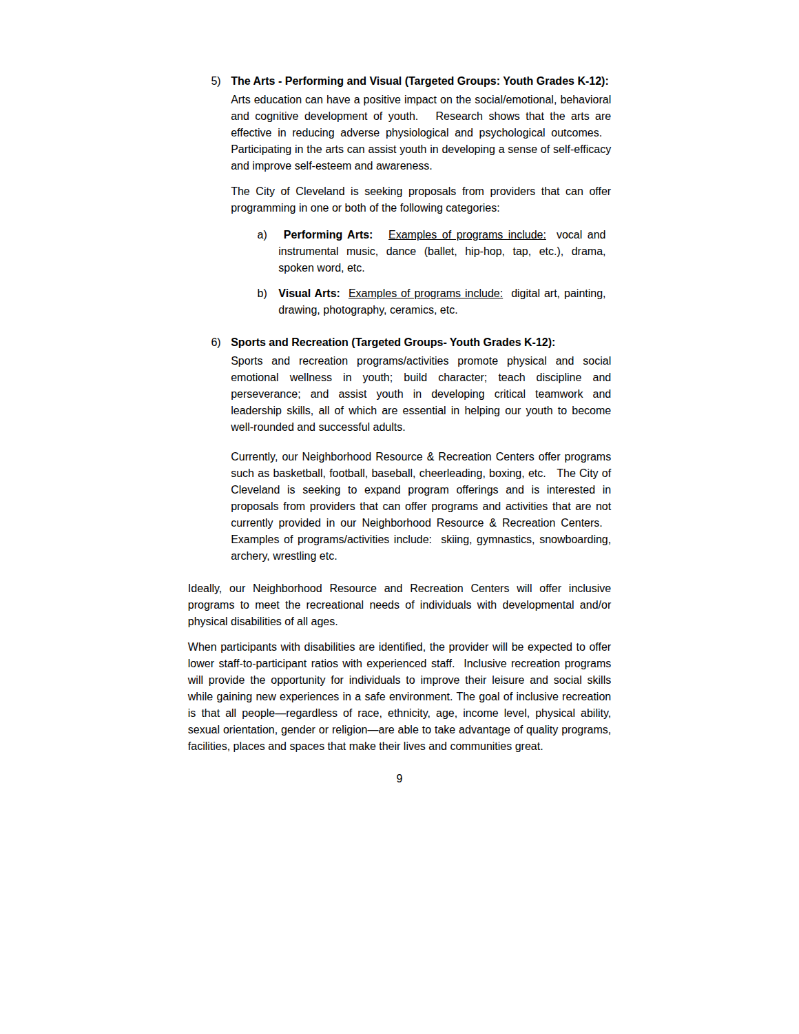5) The Arts - Performing and Visual (Targeted Groups: Youth Grades K-12):
Arts education can have a positive impact on the social/emotional, behavioral and cognitive development of youth. Research shows that the arts are effective in reducing adverse physiological and psychological outcomes. Participating in the arts can assist youth in developing a sense of self-efficacy and improve self-esteem and awareness.
The City of Cleveland is seeking proposals from providers that can offer programming in one or both of the following categories:
a) Performing Arts: Examples of programs include: vocal and instrumental music, dance (ballet, hip-hop, tap, etc.), drama, spoken word, etc.
b) Visual Arts: Examples of programs include: digital art, painting, drawing, photography, ceramics, etc.
6) Sports and Recreation (Targeted Groups- Youth Grades K-12):
Sports and recreation programs/activities promote physical and social emotional wellness in youth; build character; teach discipline and perseverance; and assist youth in developing critical teamwork and leadership skills, all of which are essential in helping our youth to become well-rounded and successful adults.
Currently, our Neighborhood Resource & Recreation Centers offer programs such as basketball, football, baseball, cheerleading, boxing, etc. The City of Cleveland is seeking to expand program offerings and is interested in proposals from providers that can offer programs and activities that are not currently provided in our Neighborhood Resource & Recreation Centers. Examples of programs/activities include: skiing, gymnastics, snowboarding, archery, wrestling etc.
Ideally, our Neighborhood Resource and Recreation Centers will offer inclusive programs to meet the recreational needs of individuals with developmental and/or physical disabilities of all ages.
When participants with disabilities are identified, the provider will be expected to offer lower staff-to-participant ratios with experienced staff. Inclusive recreation programs will provide the opportunity for individuals to improve their leisure and social skills while gaining new experiences in a safe environment. The goal of inclusive recreation is that all people—regardless of race, ethnicity, age, income level, physical ability, sexual orientation, gender or religion—are able to take advantage of quality programs, facilities, places and spaces that make their lives and communities great.
9